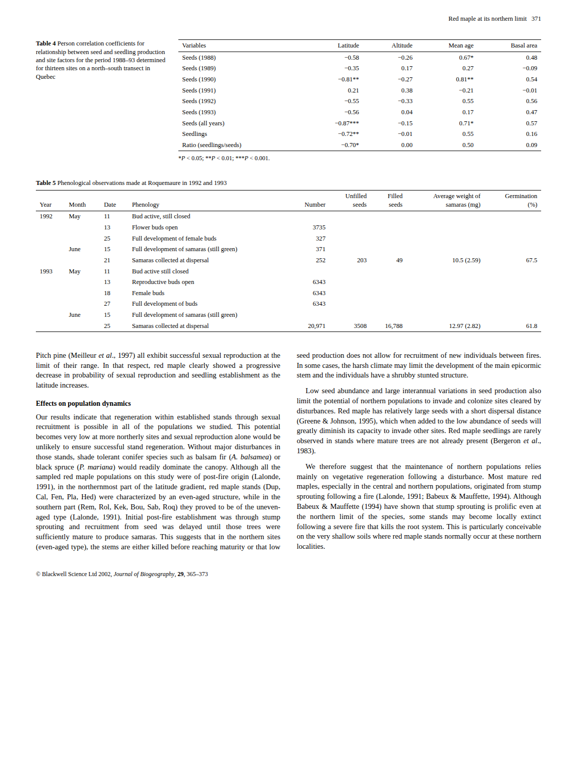Red maple at its northern limit 371
Table 4 Person correlation coefficients for relationship between seed and seedling production and site factors for the period 1988–93 determined for thirteen sites on a north–south transect in Quebec
| Variables | Latitude | Altitude | Mean age | Basal area |
| --- | --- | --- | --- | --- |
| Seeds (1988) | −0.58 | −0.26 | 0.67* | 0.48 |
| Seeds (1989) | −0.35 | 0.17 | 0.27 | −0.09 |
| Seeds (1990) | −0.81** | −0.27 | 0.81** | 0.54 |
| Seeds (1991) | 0.21 | 0.38 | −0.21 | −0.01 |
| Seeds (1992) | −0.55 | −0.33 | 0.55 | 0.56 |
| Seeds (1993) | −0.56 | 0.04 | 0.17 | 0.47 |
| Seeds (all years) | −0.87*** | −0.15 | 0.71* | 0.57 |
| Seedlings | −0.72** | −0.01 | 0.55 | 0.16 |
| Ratio (seedlings/seeds) | −0.70* | 0.00 | 0.50 | 0.09 |
*P < 0.05; **P < 0.01; ***P < 0.001.
Table 5 Phenological observations made at Roquemaure in 1992 and 1993
| Year | Month | Date | Phenology | Number | Unfilled seeds | Filled seeds | Average weight of samaras (mg) | Germination (%) |
| --- | --- | --- | --- | --- | --- | --- | --- | --- |
| 1992 | May | 11 | Bud active, still closed | | | | | |
| | | 13 | Flower buds open | 3735 | | | | |
| | | 25 | Full development of female buds | 327 | | | | |
| | June | 15 | Full development of samaras (still green) | 371 | | | | |
| | | 21 | Samaras collected at dispersal | 252 | 203 | 49 | 10.5 (2.59) | 67.5 |
| 1993 | May | 11 | Bud active still closed | | | | | |
| | | 13 | Reproductive buds open | 6343 | | | | |
| | | 18 | Female buds | 6343 | | | | |
| | | 27 | Full development of buds | 6343 | | | | |
| | June | 15 | Full development of samaras (still green) | | | | | |
| | | 25 | Samaras collected at dispersal | 20,971 | 3508 | 16,788 | 12.97 (2.82) | 61.8 |
Pitch pine (Meilleur et al., 1997) all exhibit successful sexual reproduction at the limit of their range. In that respect, red maple clearly showed a progressive decrease in probability of sexual reproduction and seedling establishment as the latitude increases.
Effects on population dynamics
Our results indicate that regeneration within established stands through sexual recruitment is possible in all of the populations we studied. This potential becomes very low at more northerly sites and sexual reproduction alone would be unlikely to ensure successful stand regeneration. Without major disturbances in those stands, shade tolerant conifer species such as balsam fir (A. balsamea) or black spruce (P. mariana) would readily dominate the canopy. Although all the sampled red maple populations on this study were of post-fire origin (Lalonde, 1991), in the northernmost part of the latitude gradient, red maple stands (Dup, Cal, Fen, Pla, Hed) were characterized by an even-aged structure, while in the southern part (Rem, Rol, Kek, Bou, Sab, Roq) they proved to be of the uneven-aged type (Lalonde, 1991). Initial post-fire establishment was through stump sprouting and recruitment from seed was delayed until those trees were sufficiently mature to produce samaras. This suggests that in the northern sites (even-aged type), the stems are either killed before reaching maturity or that low seed production does not allow for recruitment of new individuals between fires. In some cases, the harsh climate may limit the development of the main epicormic stem and the individuals have a shrubby stunted structure.
Low seed abundance and large interannual variations in seed production also limit the potential of northern populations to invade and colonize sites cleared by disturbances. Red maple has relatively large seeds with a short dispersal distance (Greene & Johnson, 1995), which when added to the low abundance of seeds will greatly diminish its capacity to invade other sites. Red maple seedlings are rarely observed in stands where mature trees are not already present (Bergeron et al., 1983).
We therefore suggest that the maintenance of northern populations relies mainly on vegetative regeneration following a disturbance. Most mature red maples, especially in the central and northern populations, originated from stump sprouting following a fire (Lalonde, 1991; Babeux & Mauffette, 1994). Although Babeux & Mauffette (1994) have shown that stump sprouting is prolific even at the northern limit of the species, some stands may become locally extinct following a severe fire that kills the root system. This is particularly conceivable on the very shallow soils where red maple stands normally occur at these northern localities.
© Blackwell Science Ltd 2002, Journal of Biogeography, 29, 365–373